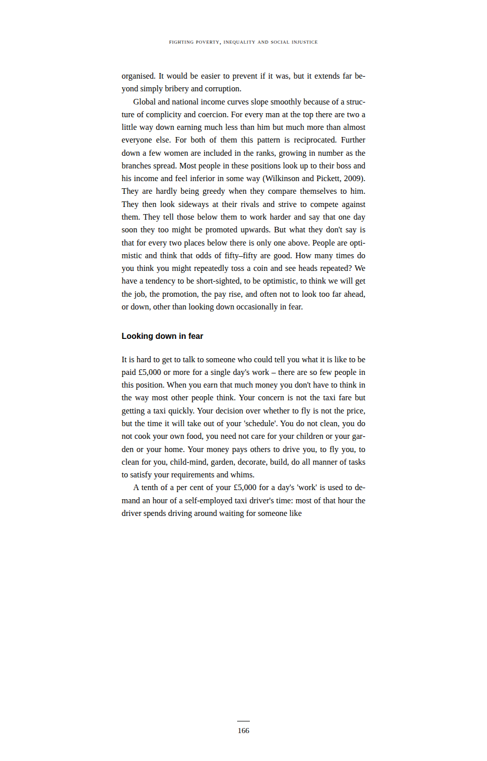Fighting poverty, inequality and social injustice
organised. It would be easier to prevent if it was, but it extends far beyond simply bribery and corruption.
Global and national income curves slope smoothly because of a structure of complicity and coercion. For every man at the top there are two a little way down earning much less than him but much more than almost everyone else. For both of them this pattern is reciprocated. Further down a few women are included in the ranks, growing in number as the branches spread. Most people in these positions look up to their boss and his income and feel inferior in some way (Wilkinson and Pickett, 2009). They are hardly being greedy when they compare themselves to him. They then look sideways at their rivals and strive to compete against them. They tell those below them to work harder and say that one day soon they too might be promoted upwards. But what they don't say is that for every two places below there is only one above. People are optimistic and think that odds of fifty–fifty are good. How many times do you think you might repeatedly toss a coin and see heads repeated? We have a tendency to be short-sighted, to be optimistic, to think we will get the job, the promotion, the pay rise, and often not to look too far ahead, or down, other than looking down occasionally in fear.
Looking down in fear
It is hard to get to talk to someone who could tell you what it is like to be paid £5,000 or more for a single day's work – there are so few people in this position. When you earn that much money you don't have to think in the way most other people think. Your concern is not the taxi fare but getting a taxi quickly. Your decision over whether to fly is not the price, but the time it will take out of your 'schedule'. You do not clean, you do not cook your own food, you need not care for your children or your garden or your home. Your money pays others to drive you, to fly you, to clean for you, child-mind, garden, decorate, build, do all manner of tasks to satisfy your requirements and whims.
A tenth of a per cent of your £5,000 for a day's 'work' is used to demand an hour of a self-employed taxi driver's time: most of that hour the driver spends driving around waiting for someone like
166